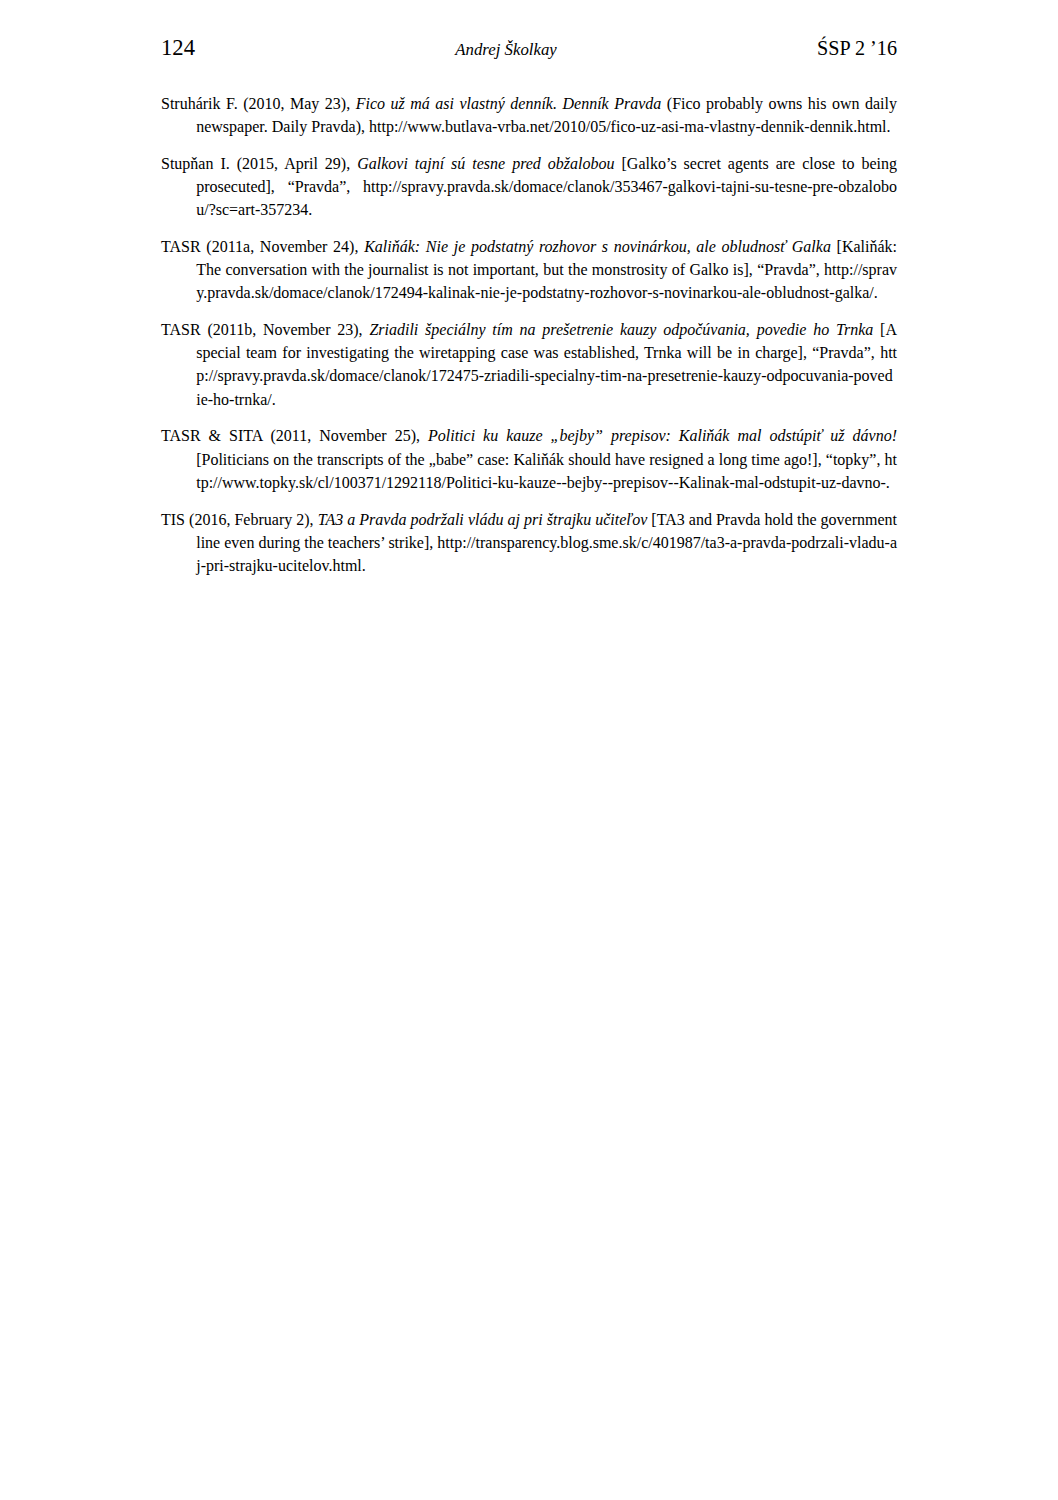124 Andrej Školkay ŚSP 2 ’16
Struhárik F. (2010, May 23), Fico už má asi vlastný denník. Denník Pravda (Fico probably owns his own daily newspaper. Daily Pravda), http://www.butlava-vrba.net/2010/05/fico-uz-asi-ma-vlastny-dennik-dennik.html.
Stupňan I. (2015, April 29), Galkovi tajní sú tesne pred obžalobou [Galko’s secret agents are close to being prosecuted], “Pravda”, http://spravy.pravda.sk/domace/clanok/353467-galkovi-tajni-su-tesne-pre-obzalobou/?sc=art-357234.
TASR (2011a, November 24), Kaliňák: Nie je podstatný rozhovor s novinárkou, ale obludnosť Galka [Kaliňák: The conversation with the journalist is not important, but the monstrosity of Galko is], “Pravda”, http://spravy.pravda.sk/domace/clanok/172494-kalinak-nie-je-podstatny-rozhovor-s-novinarkou-ale-obludnost-galka/.
TASR (2011b, November 23), Zriadili špeciálny tím na prešetrenie kauzy odpočúvania, povedie ho Trnka [A special team for investigating the wiretapping case was established, Trnka will be in charge], “Pravda”, http://spravy.pravda.sk/domace/clanok/172475-zriadili-specialny-tim-na-presetrenie-kauzy-odpocuvania-povedie-ho-trnka/.
TASR & SITA (2011, November 25), Politici ku kauze „bejby” prepisov: Kaliňák mal odstúpiť už dávno! [Politicians on the transcripts of the „babe” case: Kaliňák should have resigned a long time ago!], “topky”, http://www.topky.sk/cl/100371/1292118/Politici-ku-kauze--bejby--prepisov--Kalinak-mal-odstupit-uz-davno-.
TIS (2016, February 2), TA3 a Pravda podržali vládu aj pri štrajku učiteľov [TA3 and Pravda hold the government line even during the teachers’ strike], http://transparency.blog.sme.sk/c/401987/ta3-a-pravda-podrzali-vladu-aj-pri-strajku-ucitelov.html.